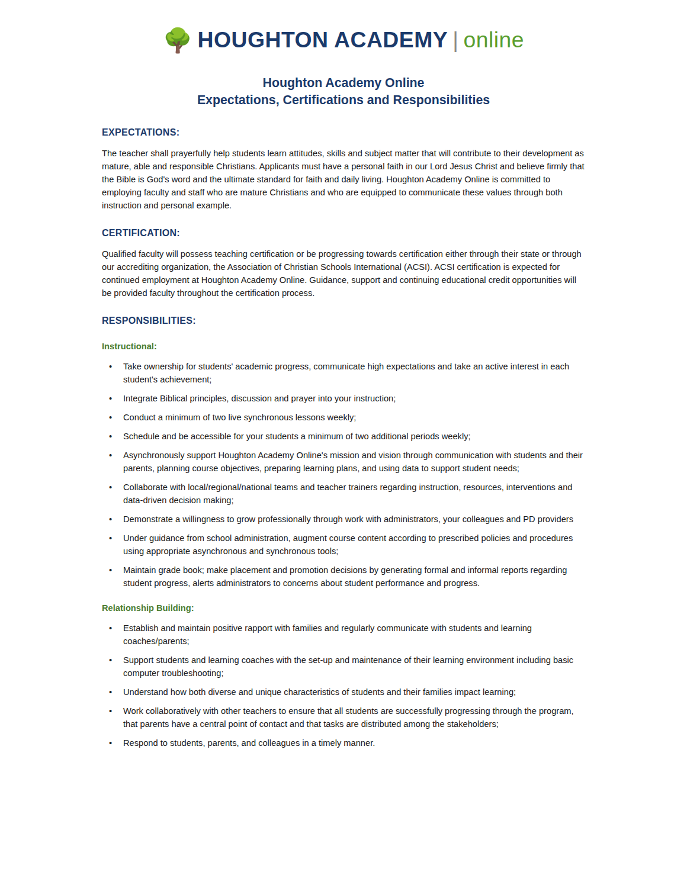🌳HOUGHTON ACADEMY|online
Houghton Academy Online
Expectations, Certifications and Responsibilities
EXPECTATIONS:
The teacher shall prayerfully help students learn attitudes, skills and subject matter that will contribute to their development as mature, able and responsible Christians. Applicants must have a personal faith in our Lord Jesus Christ and believe firmly that the Bible is God's word and the ultimate standard for faith and daily living. Houghton Academy Online is committed to employing faculty and staff who are mature Christians and who are equipped to communicate these values through both instruction and personal example.
CERTIFICATION:
Qualified faculty will possess teaching certification or be progressing towards certification either through their state or through our accrediting organization, the Association of Christian Schools International (ACSI). ACSI certification is expected for continued employment at Houghton Academy Online. Guidance, support and continuing educational credit opportunities will be provided faculty throughout the certification process.
RESPONSIBILITIES:
Instructional:
Take ownership for students' academic progress, communicate high expectations and take an active interest in each student's achievement;
Integrate Biblical principles, discussion and prayer into your instruction;
Conduct a minimum of two live synchronous lessons weekly;
Schedule and be accessible for your students a minimum of two additional periods weekly;
Asynchronously support Houghton Academy Online's mission and vision through communication with students and their parents, planning course objectives, preparing learning plans, and using data to support student needs;
Collaborate with local/regional/national teams and teacher trainers regarding instruction, resources, interventions and data-driven decision making;
Demonstrate a willingness to grow professionally through work with administrators, your colleagues and PD providers
Under guidance from school administration, augment course content according to prescribed policies and procedures using appropriate asynchronous and synchronous tools;
Maintain grade book; make placement and promotion decisions by generating formal and informal reports regarding student progress, alerts administrators to concerns about student performance and progress.
Relationship Building:
Establish and maintain positive rapport with families and regularly communicate with students and learning coaches/parents;
Support students and learning coaches with the set-up and maintenance of their learning environment including basic computer troubleshooting;
Understand how both diverse and unique characteristics of students and their families impact learning;
Work collaboratively with other teachers to ensure that all students are successfully progressing through the program, that parents have a central point of contact and that tasks are distributed among the stakeholders;
Respond to students, parents, and colleagues in a timely manner.